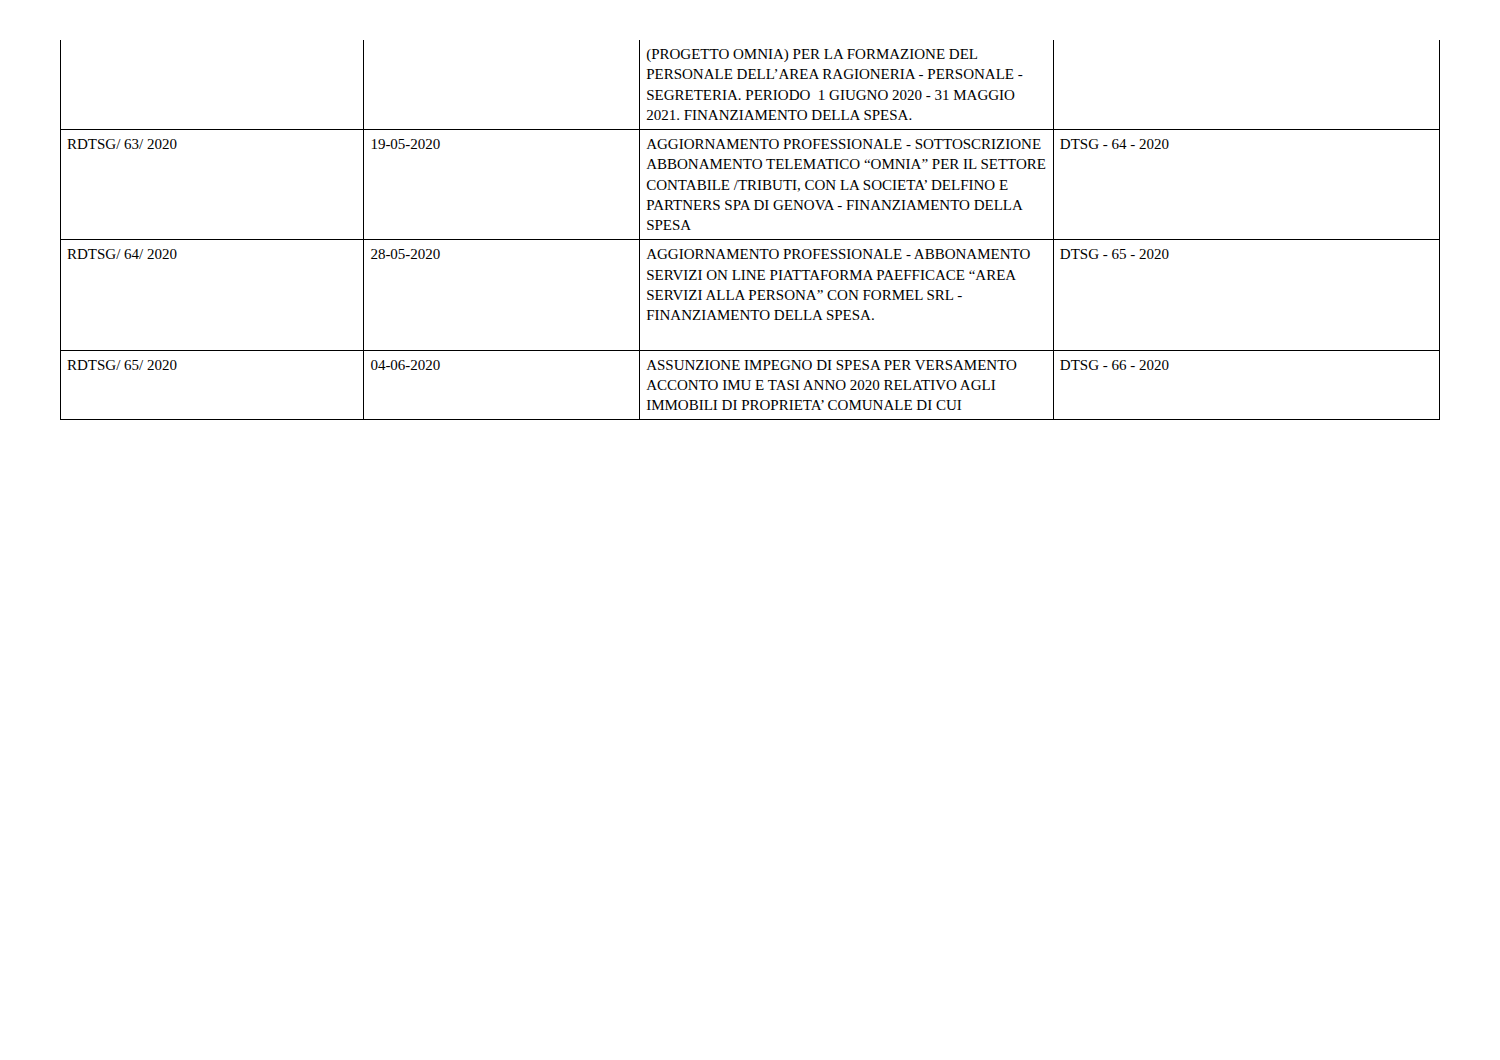| | | (PROGETTO OMNIA) PER LA FORMAZIONE DEL PERSONALE DELL’AREA RAGIONERIA - PERSONALE - SEGRETERIA. PERIODO 1 GIUGNO 2020 - 31 MAGGIO 2021. FINANZIAMENTO DELLA SPESA. | |
| RDTSG/ 63/ 2020 | 19-05-2020 | AGGIORNAMENTO PROFESSIONALE - SOTTOSCRIZIONE ABBONAMENTO TELEMATICO “OMNIA” PER IL SETTORE CONTABILE /TRIBUTI, CON LA SOCIETA’ DELFINO E PARTNERS SPA DI GENOVA - FINANZIAMENTO DELLA SPESA | DTSG - 64 - 2020 |
| RDTSG/ 64/ 2020 | 28-05-2020 | AGGIORNAMENTO PROFESSIONALE - ABBONAMENTO SERVIZI ON LINE PIATTAFORMA PAEFFICACE “AREA SERVIZI ALLA PERSONA” CON FORMEL SRL - FINANZIAMENTO DELLA SPESA. | DTSG - 65 - 2020 |
| RDTSG/ 65/ 2020 | 04-06-2020 | ASSUNZIONE IMPEGNO DI SPESA PER VERSAMENTO ACCONTO IMU E TASI ANNO 2020 RELATIVO AGLI IMMOBILI DI PROPRIETA’ COMUNALE DI CUI | DTSG - 66 - 2020 |